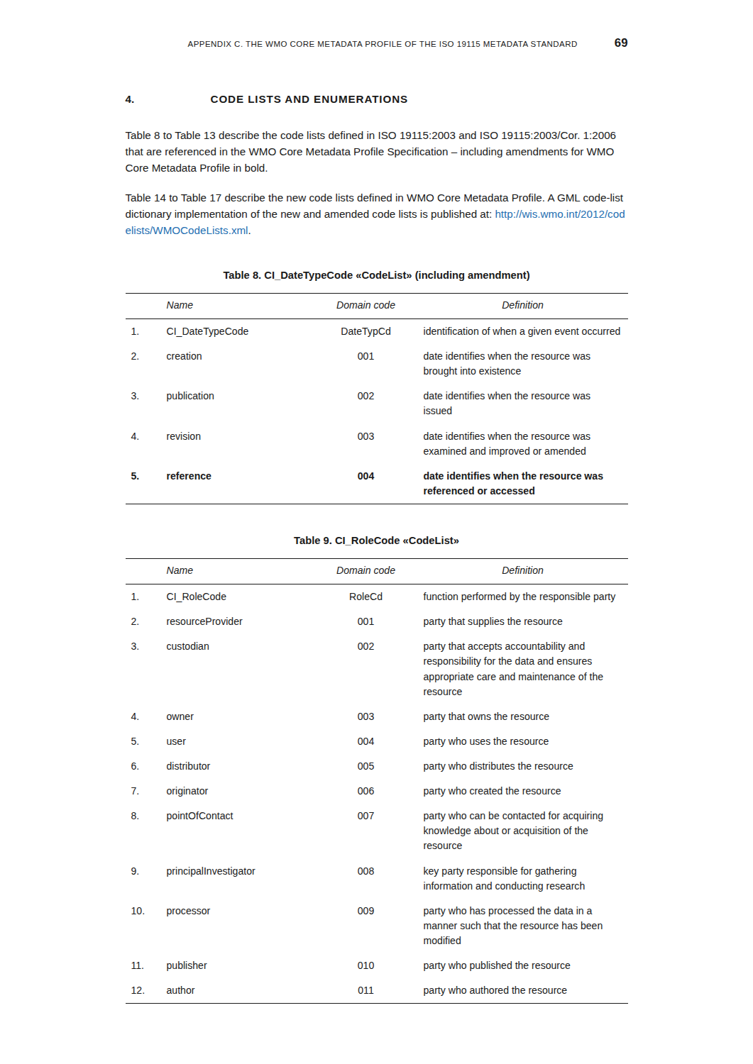Appendix C. The WMO Core Metadata Profile of the ISO 19115 Metadata Standard
69
4.
Code Lists and Enumerations
Table 8 to Table 13 describe the code lists defined in ISO 19115:2003 and ISO 19115:2003/Cor. 1:2006 that are referenced in the WMO Core Metadata Profile Specification – including amendments for WMO Core Metadata Profile in bold.
Table 14 to Table 17 describe the new code lists defined in WMO Core Metadata Profile. A GML code-list dictionary implementation of the new and amended code lists is published at: http://wis.wmo.int/2012/codelists/WMOCodeLists.xml.
Table 8. CI_DateTypeCode «CodeList» (including amendment)
| | Name | Domain code | Definition |
| --- | --- | --- | --- |
| 1. | CI_DateTypeCode | DateTypCd | identification of when a given event occurred |
| 2. | creation | 001 | date identifies when the resource was brought into existence |
| 3. | publication | 002 | date identifies when the resource was issued |
| 4. | revision | 003 | date identifies when the resource was examined and improved or amended |
| 5. | reference | 004 | date identifies when the resource was referenced or accessed |
Table 9. CI_RoleCode «CodeList»
| | Name | Domain code | Definition |
| --- | --- | --- | --- |
| 1. | CI_RoleCode | RoleCd | function performed by the responsible party |
| 2. | resourceProvider | 001 | party that supplies the resource |
| 3. | custodian | 002 | party that accepts accountability and responsibility for the data and ensures appropriate care and maintenance of the resource |
| 4. | owner | 003 | party that owns the resource |
| 5. | user | 004 | party who uses the resource |
| 6. | distributor | 005 | party who distributes the resource |
| 7. | originator | 006 | party who created the resource |
| 8. | pointOfContact | 007 | party who can be contacted for acquiring knowledge about or acquisition of the resource |
| 9. | principalInvestigator | 008 | key party responsible for gathering information and conducting research |
| 10. | processor | 009 | party who has processed the data in a manner such that the resource has been modified |
| 11. | publisher | 010 | party who published the resource |
| 12. | author | 011 | party who authored the resource |